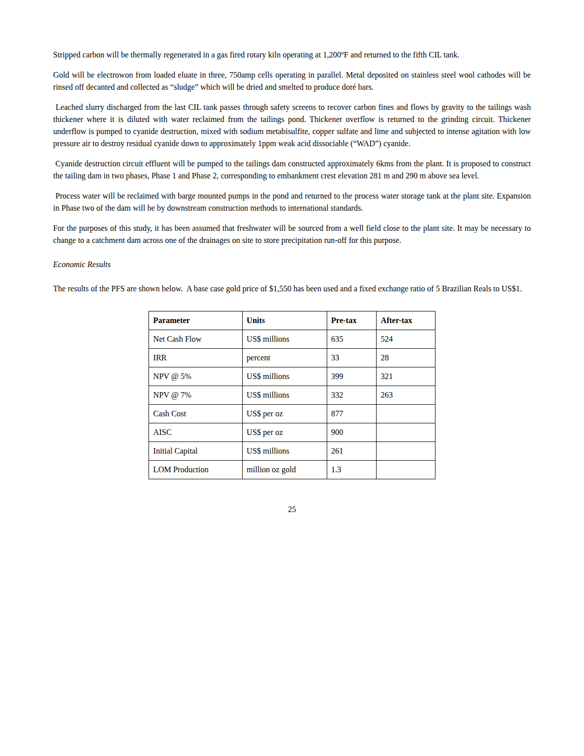Stripped carbon will be thermally regenerated in a gas fired rotary kiln operating at 1,200oF and returned to the fifth CIL tank.
Gold will be electrowon from loaded eluate in three, 750amp cells operating in parallel. Metal deposited on stainless steel wool cathodes will be rinsed off decanted and collected as “sludge” which will be dried and smelted to produce doré bars.
Leached slurry discharged from the last CIL tank passes through safety screens to recover carbon fines and flows by gravity to the tailings wash thickener where it is diluted with water reclaimed from the tailings pond. Thickener overflow is returned to the grinding circuit. Thickener underflow is pumped to cyanide destruction, mixed with sodium metabisulfite, copper sulfate and lime and subjected to intense agitation with low pressure air to destroy residual cyanide down to approximately 1ppm weak acid dissociable (“WAD”) cyanide.
Cyanide destruction circuit effluent will be pumped to the tailings dam constructed approximately 6kms from the plant. It is proposed to construct the tailing dam in two phases, Phase 1 and Phase 2, corresponding to embankment crest elevation 281 m and 290 m above sea level.
Process water will be reclaimed with barge mounted pumps in the pond and returned to the process water storage tank at the plant site. Expansion in Phase two of the dam will be by downstream construction methods to international standards.
For the purposes of this study, it has been assumed that freshwater will be sourced from a well field close to the plant site. It may be necessary to change to a catchment dam across one of the drainages on site to store precipitation run-off for this purpose.
Economic Results
The results of the PFS are shown below. A base case gold price of $1,550 has been used and a fixed exchange ratio of 5 Brazilian Reals to US$1.
| Parameter | Units | Pre-tax | After-tax |
| --- | --- | --- | --- |
| Net Cash Flow | US$ millions | 635 | 524 |
| IRR | percent | 33 | 28 |
| NPV @ 5% | US$ millions | 399 | 321 |
| NPV @ 7% | US$ millions | 332 | 263 |
| Cash Cost | US$ per oz | 877 | |
| AISC | US$ per oz | 900 | |
| Initial Capital | US$ millions | 261 | |
| LOM Production | million oz gold | 1.3 | |
25